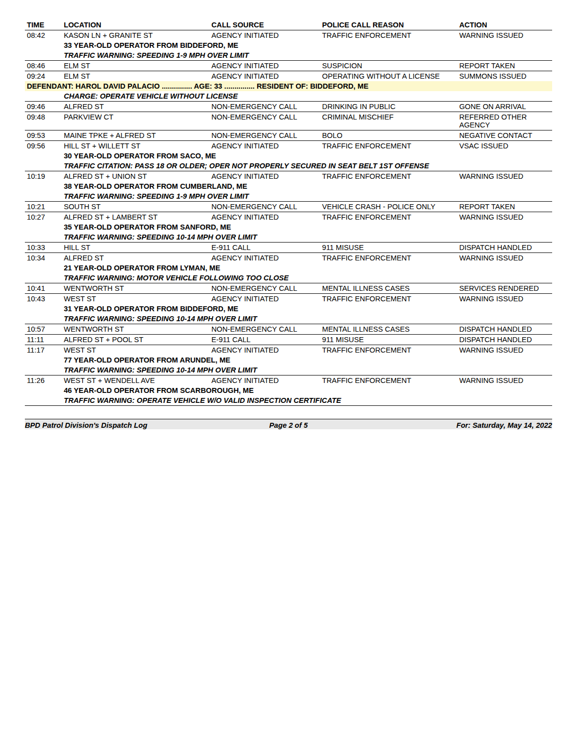| TIME | LOCATION | CALL SOURCE | POLICE CALL REASON | ACTION |
| 08:42 | KASON LN + GRANITE ST | AGENCY INITIATED | TRAFFIC ENFORCEMENT | WARNING ISSUED |
| | 33 YEAR-OLD OPERATOR FROM BIDDEFORD, ME |
| | TRAFFIC WARNING: SPEEDING 1-9 MPH OVER LIMIT |
| 08:46 | ELM ST | AGENCY INITIATED | SUSPICION | REPORT TAKEN |
| 09:24 | ELM ST | AGENCY INITIATED | OPERATING WITHOUT A LICENSE | SUMMONS ISSUED |
| DEFENDANT: HAROL DAVID PALACIO ............... AGE: 33 ............... RESIDENT OF: BIDDEFORD, ME |
| | CHARGE: OPERATE VEHICLE WITHOUT LICENSE |
| 09:46 | ALFRED ST | NON-EMERGENCY CALL | DRINKING IN PUBLIC | GONE ON ARRIVAL |
| 09:48 | PARKVIEW CT | NON-EMERGENCY CALL | CRIMINAL MISCHIEF | REFERRED OTHER AGENCY |
| 09:53 | MAINE TPKE + ALFRED ST | NON-EMERGENCY CALL | BOLO | NEGATIVE CONTACT |
| 09:56 | HILL ST + WILLETT ST | AGENCY INITIATED | TRAFFIC ENFORCEMENT | VSAC ISSUED |
| | 30 YEAR-OLD OPERATOR FROM SACO, ME |
| | TRAFFIC CITATION: PASS 18 OR OLDER; OPER NOT PROPERLY SECURED IN SEAT BELT 1ST OFFENSE |
| 10:19 | ALFRED ST + UNION ST | AGENCY INITIATED | TRAFFIC ENFORCEMENT | WARNING ISSUED |
| | 38 YEAR-OLD OPERATOR FROM CUMBERLAND, ME |
| | TRAFFIC WARNING: SPEEDING 1-9 MPH OVER LIMIT |
| 10:21 | SOUTH ST | NON-EMERGENCY CALL | VEHICLE CRASH - POLICE ONLY | REPORT TAKEN |
| 10:27 | ALFRED ST + LAMBERT ST | AGENCY INITIATED | TRAFFIC ENFORCEMENT | WARNING ISSUED |
| | 35 YEAR-OLD OPERATOR FROM SANFORD, ME |
| | TRAFFIC WARNING: SPEEDING 10-14 MPH OVER LIMIT |
| 10:33 | HILL ST | E-911 CALL | 911 MISUSE | DISPATCH HANDLED |
| 10:34 | ALFRED ST | AGENCY INITIATED | TRAFFIC ENFORCEMENT | WARNING ISSUED |
| | 21 YEAR-OLD OPERATOR FROM LYMAN, ME |
| | TRAFFIC WARNING: MOTOR VEHICLE FOLLOWING TOO CLOSE |
| 10:41 | WENTWORTH ST | NON-EMERGENCY CALL | MENTAL ILLNESS CASES | SERVICES RENDERED |
| 10:43 | WEST ST | AGENCY INITIATED | TRAFFIC ENFORCEMENT | WARNING ISSUED |
| | 31 YEAR-OLD OPERATOR FROM BIDDEFORD, ME |
| | TRAFFIC WARNING: SPEEDING 10-14 MPH OVER LIMIT |
| 10:57 | WENTWORTH ST | NON-EMERGENCY CALL | MENTAL ILLNESS CASES | DISPATCH HANDLED |
| 11:11 | ALFRED ST + POOL ST | E-911 CALL | 911 MISUSE | DISPATCH HANDLED |
| 11:17 | WEST ST | AGENCY INITIATED | TRAFFIC ENFORCEMENT | WARNING ISSUED |
| | 77 YEAR-OLD OPERATOR FROM ARUNDEL, ME |
| | TRAFFIC WARNING: SPEEDING 10-14 MPH OVER LIMIT |
| 11:26 | WEST ST + WENDELL AVE | AGENCY INITIATED | TRAFFIC ENFORCEMENT | WARNING ISSUED |
| | 46 YEAR-OLD OPERATOR FROM SCARBOROUGH, ME |
| | TRAFFIC WARNING: OPERATE VEHICLE W/O VALID INSPECTION CERTIFICATE |
BPD Patrol Division's Dispatch Log
Page 2 of 5
For: Saturday, May 14, 2022